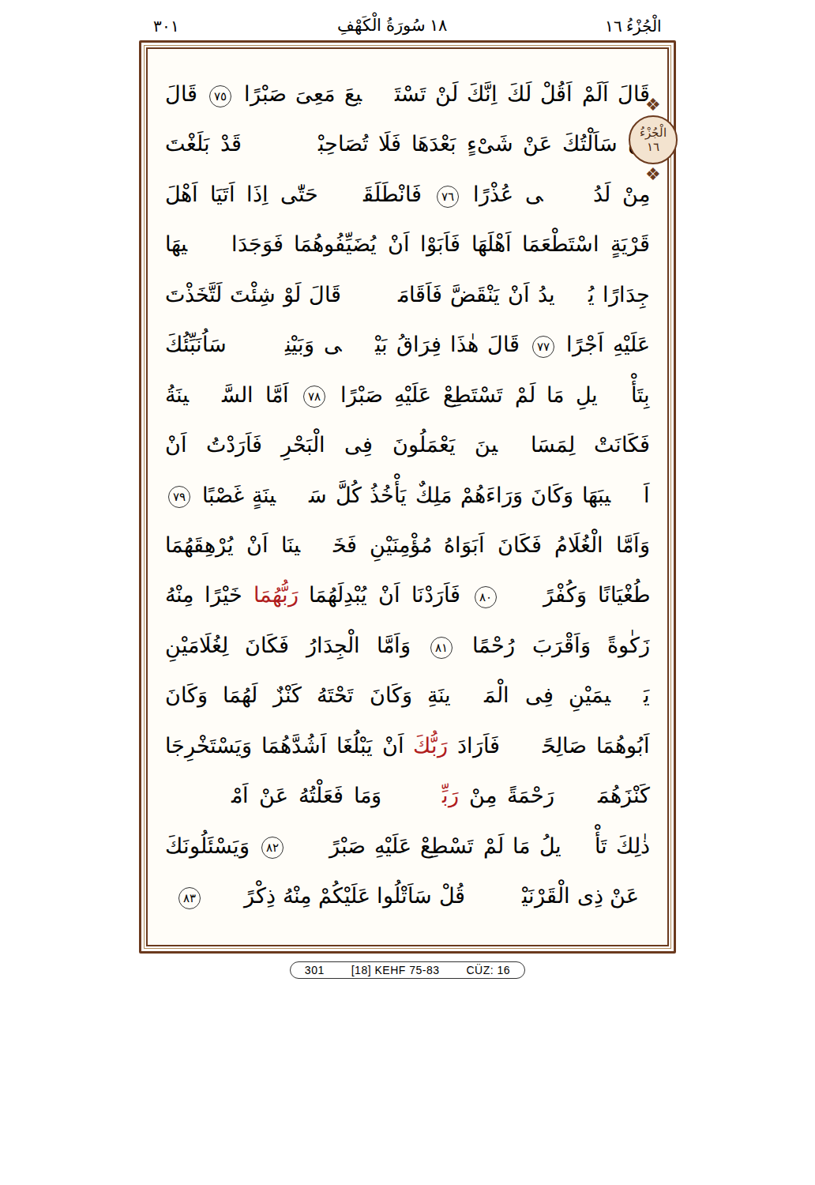الْجُزْءُ ١٦ ١٨ سُورَةُ الْكَهْفِ ٣٠١
❖
الْجُزْءُ
١٦
❖
قَالَ اَلَمْ اَقُلْ لَكَ اِنَّكَ لَنْ تَسْتَطٖيعَ مَعِىَ صَبْرًا ٧٥ قَالَ اِنْ سَاَلْتُكَ عَنْ شَىْءٍ بَعْدَهَا فَلَا تُصَاحِبْنٖىۚ قَدْ بَلَغْتَ مِنْ لَدُنّٖى عُذْرًا ٧٦ فَانْطَلَقَاۜ حَتّٰى اِذَا اَتَيَا اَهْلَ قَرْيَةٍ اسْتَطْعَمَا اَهْلَهَا فَاَبَوْا اَنْ يُضَيِّفُوهُمَا فَوَجَدَا فٖيهَا جِدَارًا يُرٖيدُ اَنْ يَنْقَضَّ فَاَقَامَهُۜ قَالَ لَوْ شِئْتَ لَتَّخَذْتَ عَلَيْهِ اَجْرًا ٧٧ قَالَ هٰذَا فِرَاقُ بَيْنٖى وَبَيْنِكَۚ سَاُنَبِّئُكَ بِتَأْوٖيلِ مَا لَمْ تَسْتَطِعْ عَلَيْهِ صَبْرًا ٧٨ اَمَّا السَّفٖينَةُ فَكَانَتْ لِمَسَاكٖينَ يَعْمَلُونَ فِى الْبَحْرِ فَاَرَدْتُ اَنْ اَعٖيبَهَا وَكَانَ وَرَاءَهُمْ مَلِكٌ يَأْخُذُ كُلَّ سَفٖينَةٍ غَصْبًا ٧٩ وَاَمَّا الْغُلَامُ فَكَانَ اَبَوَاهُ مُؤْمِنَيْنِ فَخَشٖينَا اَنْ يُرْهِقَهُمَا طُغْيَانًا وَكُفْرًاۚ ٨٠ فَاَرَدْنَا اَنْ يُبْدِلَهُمَا رَبُّهُمَا خَيْرًا مِنْهُ زَكٰوةً وَاَقْرَبَ رُحْمًا ٨١ وَاَمَّا الْجِدَارُ فَكَانَ لِغُلَامَيْنِ يَتٖيمَيْنِ فِى الْمَدٖينَةِ وَكَانَ تَحْتَهُ كَنْزٌ لَهُمَا وَكَانَ اَبُوهُمَا صَالِحًاۚ فَاَرَادَ رَبُّكَ اَنْ يَبْلُغَا اَشُدَّهُمَا وَيَسْتَخْرِجَا كَنْزَهُمَاۙ رَحْمَةً مِنْ رَبِّكَۚ وَمَا فَعَلْتُهُ عَنْ اَمْرٖىۜ ذٰلِكَ تَأْوٖيلُ مَا لَمْ تَسْطِعْ عَلَيْهِ صَبْرًاۜ ٨٢ وَيَسْئَلُونَكَ عَنْ ذِى الْقَرْنَيْنِۜ قُلْ سَاَتْلُوا عَلَيْكُمْ مِنْهُ ذِكْرًاۜ ٨٣
301 [18] KEHF 75-83 CÜZ: 16